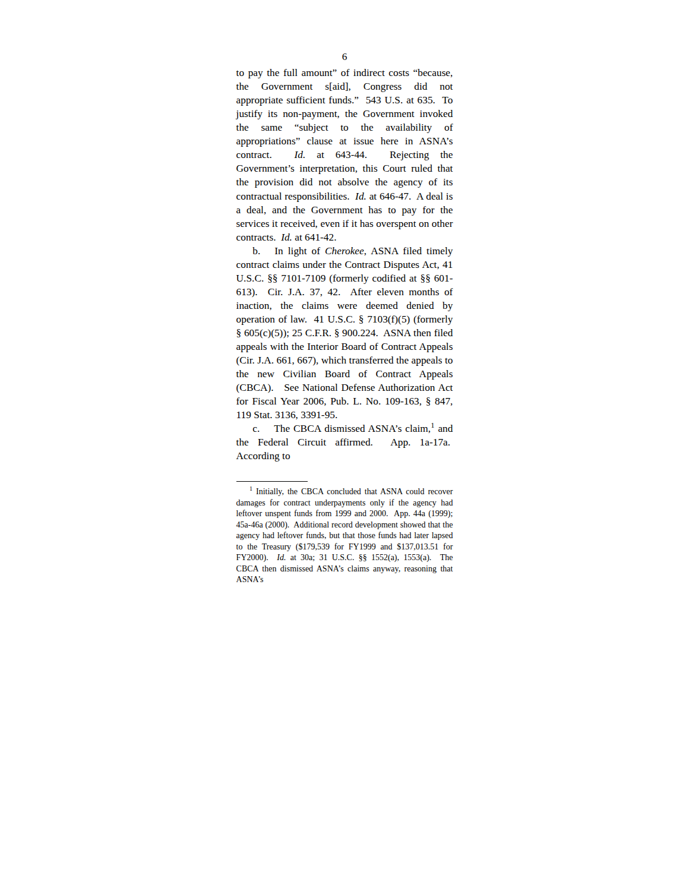6
to pay the full amount” of indirect costs “because, the Government s[aid], Congress did not appropriate sufficient funds.” 543 U.S. at 635. To justify its non-payment, the Government invoked the same “subject to the availability of appropriations” clause at issue here in ASNA’s contract. Id. at 643-44. Rejecting the Government’s interpretation, this Court ruled that the provision did not absolve the agency of its contractual responsibilities. Id. at 646-47. A deal is a deal, and the Government has to pay for the services it received, even if it has overspent on other contracts. Id. at 641-42.
b. In light of Cherokee, ASNA filed timely contract claims under the Contract Disputes Act, 41 U.S.C. §§ 7101-7109 (formerly codified at §§ 601-613). Cir. J.A. 37, 42. After eleven months of inaction, the claims were deemed denied by operation of law. 41 U.S.C. § 7103(f)(5) (formerly § 605(c)(5)); 25 C.F.R. § 900.224. ASNA then filed appeals with the Interior Board of Contract Appeals (Cir. J.A. 661, 667), which transferred the appeals to the new Civilian Board of Contract Appeals (CBCA). See National Defense Authorization Act for Fiscal Year 2006, Pub. L. No. 109-163, § 847, 119 Stat. 3136, 3391-95.
c. The CBCA dismissed ASNA’s claim,1 and the Federal Circuit affirmed. App. 1a-17a. According to
1 Initially, the CBCA concluded that ASNA could recover damages for contract underpayments only if the agency had leftover unspent funds from 1999 and 2000. App. 44a (1999); 45a-46a (2000). Additional record development showed that the agency had leftover funds, but that those funds had later lapsed to the Treasury ($179,539 for FY1999 and $137,013.51 for FY2000). Id. at 30a; 31 U.S.C. §§ 1552(a), 1553(a). The CBCA then dismissed ASNA’s claims anyway, reasoning that ASNA’s